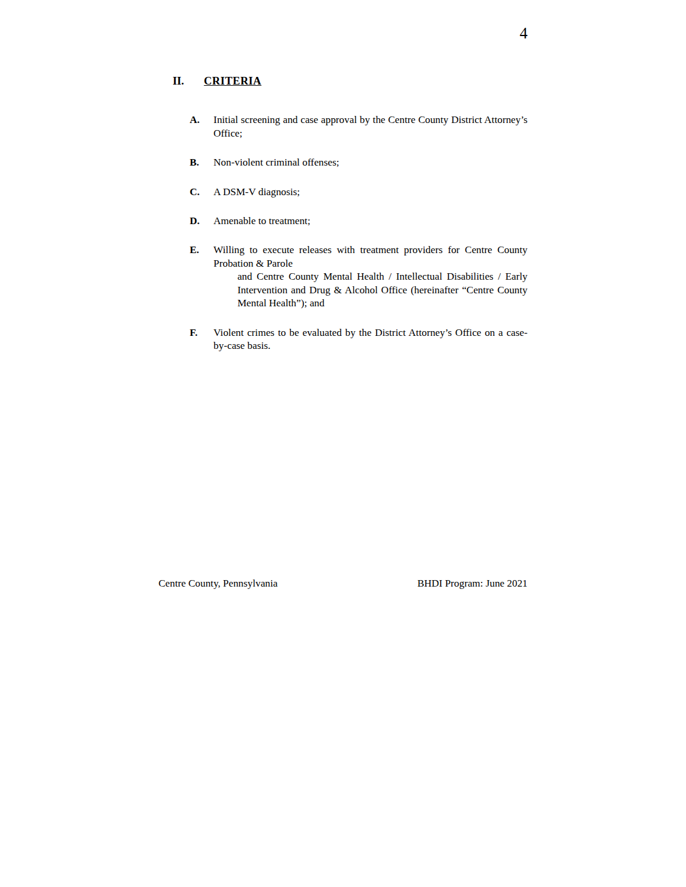4
II. CRITERIA
A. Initial screening and case approval by the Centre County District Attorney’s Office;
B. Non-violent criminal offenses;
C. A DSM-V diagnosis;
D. Amenable to treatment;
E. Willing to execute releases with treatment providers for Centre County Probation & Paroleand Centre County Mental Health / Intellectual Disabilities / Early Intervention and Drug & Alcohol Office (hereinafter “Centre County Mental Health”); and
F. Violent crimes to be evaluated by the District Attorney’s Office on a case-by-case basis.
Centre County, Pennsylvania BHDI Program: June 2021